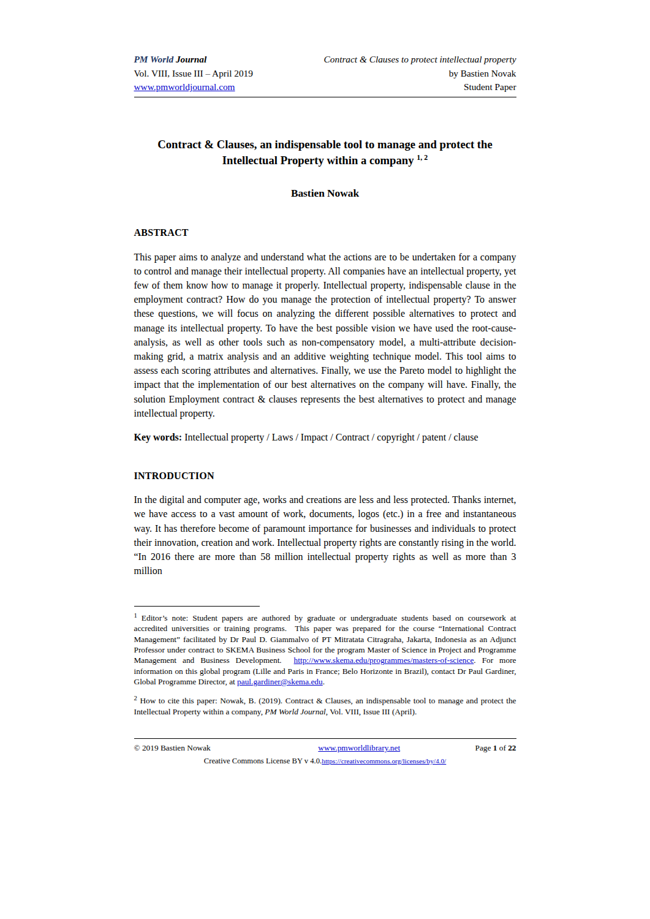| PM World Journal | Contract & Clauses to protect intellectual property |
| Vol. VIII, Issue III – April 2019 | by Bastien Novak |
| www.pmworldjournal.com | Student Paper |
Contract & Clauses, an indispensable tool to manage and protect the Intellectual Property within a company 1, 2
Bastien Nowak
ABSTRACT
This paper aims to analyze and understand what the actions are to be undertaken for a company to control and manage their intellectual property. All companies have an intellectual property, yet few of them know how to manage it properly. Intellectual property, indispensable clause in the employment contract? How do you manage the protection of intellectual property? To answer these questions, we will focus on analyzing the different possible alternatives to protect and manage its intellectual property. To have the best possible vision we have used the root-cause-analysis, as well as other tools such as non-compensatory model, a multi-attribute decision-making grid, a matrix analysis and an additive weighting technique model. This tool aims to assess each scoring attributes and alternatives. Finally, we use the Pareto model to highlight the impact that the implementation of our best alternatives on the company will have. Finally, the solution Employment contract & clauses represents the best alternatives to protect and manage intellectual property.
Key words: Intellectual property / Laws / Impact / Contract / copyright / patent / clause
INTRODUCTION
In the digital and computer age, works and creations are less and less protected. Thanks internet, we have access to a vast amount of work, documents, logos (etc.) in a free and instantaneous way. It has therefore become of paramount importance for businesses and individuals to protect their innovation, creation and work. Intellectual property rights are constantly rising in the world. “In 2016 there are more than 58 million intellectual property rights as well as more than 3 million
1 Editor’s note: Student papers are authored by graduate or undergraduate students based on coursework at accredited universities or training programs. This paper was prepared for the course “International Contract Management” facilitated by Dr Paul D. Giammalvo of PT Mitratata Citragraha, Jakarta, Indonesia as an Adjunct Professor under contract to SKEMA Business School for the program Master of Science in Project and Programme Management and Business Development. http://www.skema.edu/programmes/masters-of-science. For more information on this global program (Lille and Paris in France; Belo Horizonte in Brazil), contact Dr Paul Gardiner, Global Programme Director, at paul.gardiner@skema.edu.
2 How to cite this paper: Nowak, B. (2019). Contract & Clauses, an indispensable tool to manage and protect the Intellectual Property within a company, PM World Journal, Vol. VIII, Issue III (April).
| © 2019 Bastien Nowak | www.pmworldlibrary.net | Page 1 of 22 |
Creative Commons License BY v 4.0.https://creativecommons.org/licenses/by/4.0/